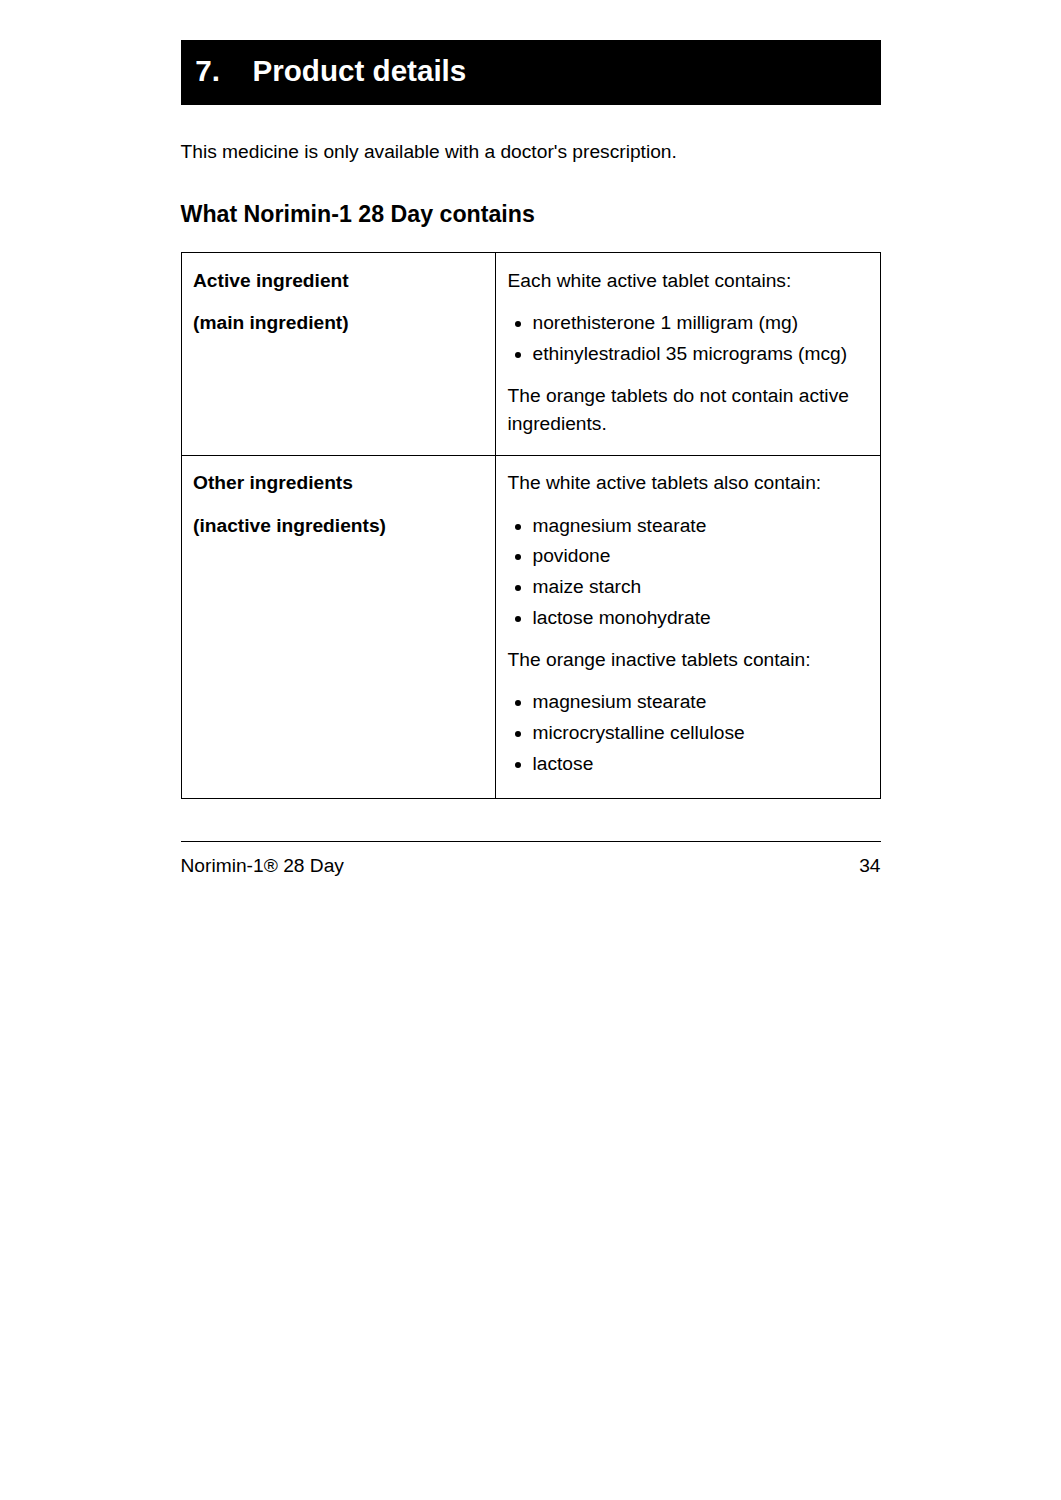7. Product details
This medicine is only available with a doctor's prescription.
What Norimin-1 28 Day contains
| Active ingredient (main ingredient) | Each white active tablet contains: norethisterone 1 milligram (mg) ethinylestradiol 35 micrograms (mcg) The orange tablets do not contain active ingredients. |
| Other ingredients (inactive ingredients) | The white active tablets also contain: magnesium stearate povidone maize starch lactose monohydrate The orange inactive tablets contain: magnesium stearate microcrystalline cellulose lactose |
Norimin-1® 28 Day 34